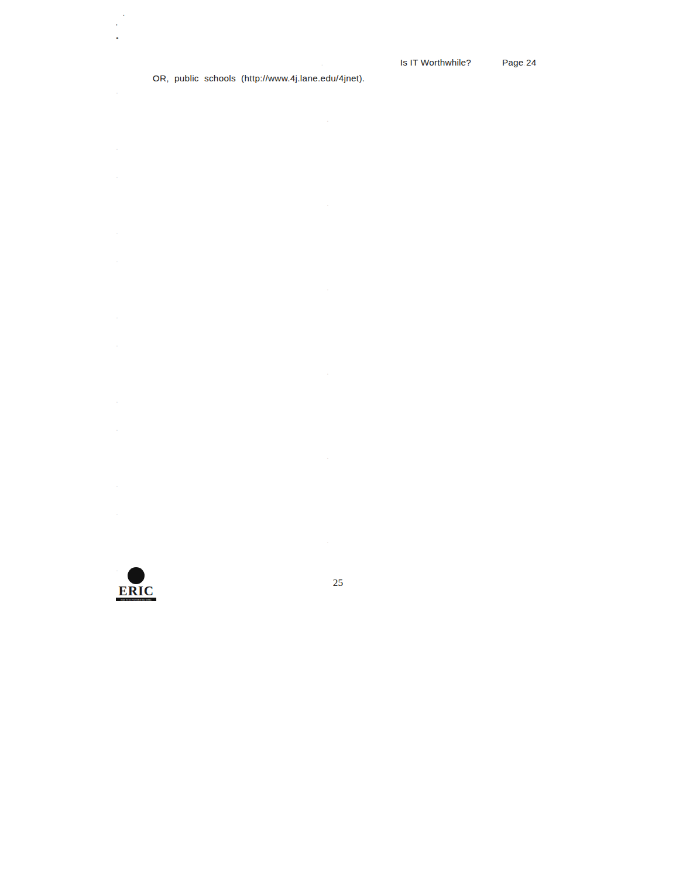.
'
•
.
.
.
.
.
.
.
.
.
.
.
.
.
.
.
.
.
.
.
.
Is IT Worthwhile?Page 24
OR, public schools (http://www.4j.lane.edu/4jnet).
25
ERIC
Full Text Provided by ERIC